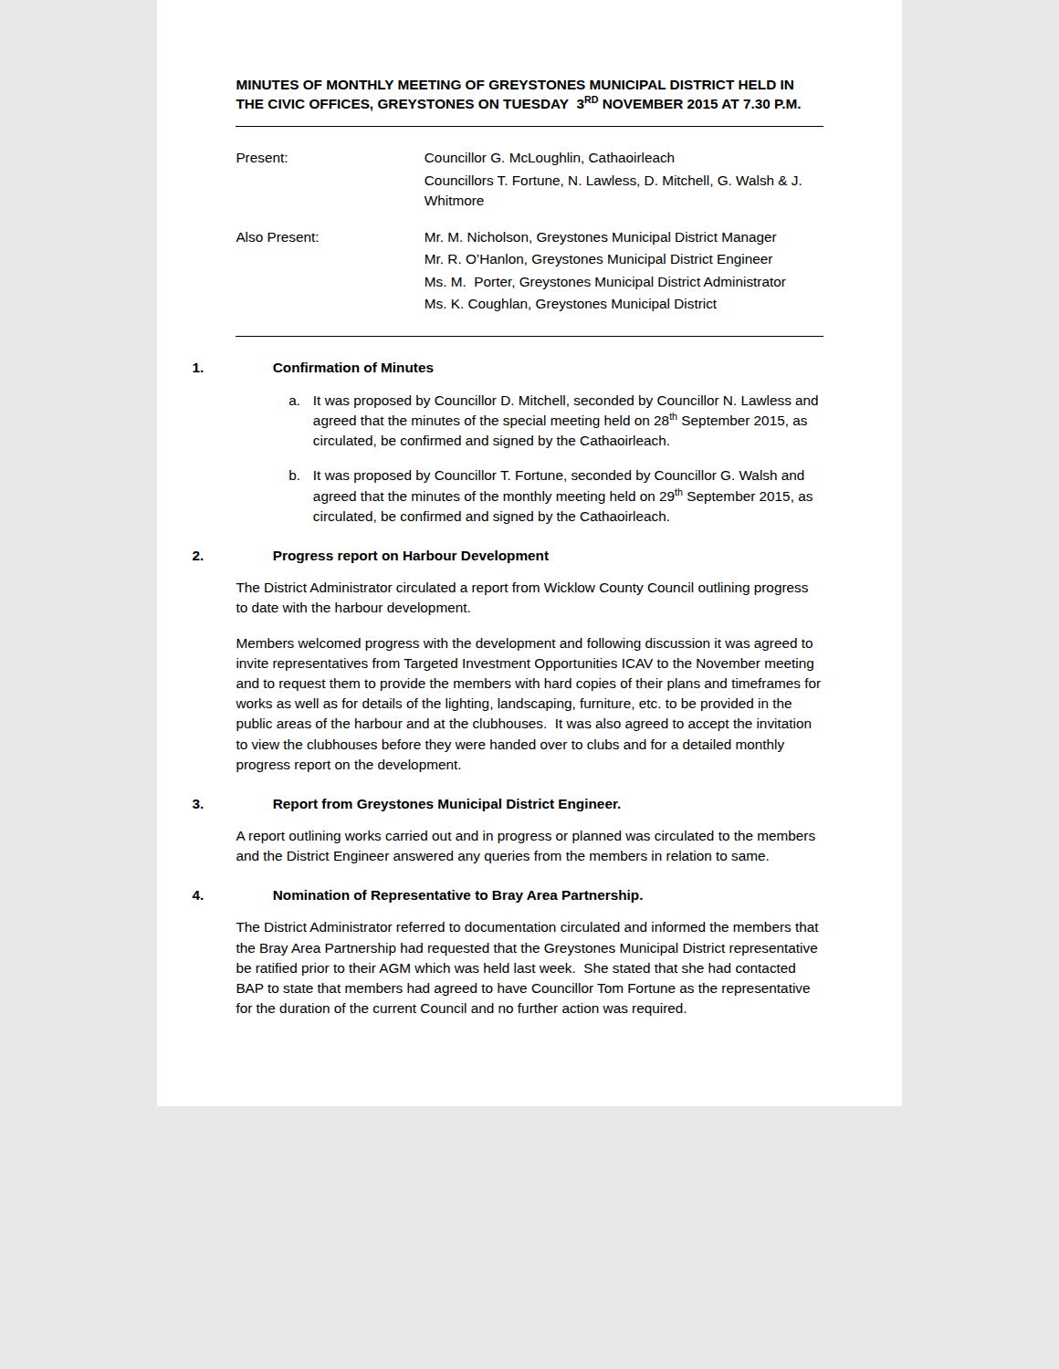MINUTES OF MONTHLY MEETING OF GREYSTONES MUNICIPAL DISTRICT HELD IN THE CIVIC OFFICES, GREYSTONES ON TUESDAY 3RD NOVEMBER 2015 AT 7.30 P.M.
| Present: | Councillor G. McLoughlin, Cathaoirleach |
| | Councillors T. Fortune, N. Lawless, D. Mitchell, G. Walsh & J. Whitmore |
| Also Present: | Mr. M. Nicholson, Greystones Municipal District Manager |
| | Mr. R. O’Hanlon, Greystones Municipal District Engineer |
| | Ms. M. Porter, Greystones Municipal District Administrator |
| | Ms. K. Coughlan, Greystones Municipal District |
1. Confirmation of Minutes
It was proposed by Councillor D. Mitchell, seconded by Councillor N. Lawless and agreed that the minutes of the special meeting held on 28th September 2015, as circulated, be confirmed and signed by the Cathaoirleach.
It was proposed by Councillor T. Fortune, seconded by Councillor G. Walsh and agreed that the minutes of the monthly meeting held on 29th September 2015, as circulated, be confirmed and signed by the Cathaoirleach.
2. Progress report on Harbour Development
The District Administrator circulated a report from Wicklow County Council outlining progress to date with the harbour development.
Members welcomed progress with the development and following discussion it was agreed to invite representatives from Targeted Investment Opportunities ICAV to the November meeting and to request them to provide the members with hard copies of their plans and timeframes for works as well as for details of the lighting, landscaping, furniture, etc. to be provided in the public areas of the harbour and at the clubhouses. It was also agreed to accept the invitation to view the clubhouses before they were handed over to clubs and for a detailed monthly progress report on the development.
3. Report from Greystones Municipal District Engineer.
A report outlining works carried out and in progress or planned was circulated to the members and the District Engineer answered any queries from the members in relation to same.
4. Nomination of Representative to Bray Area Partnership.
The District Administrator referred to documentation circulated and informed the members that the Bray Area Partnership had requested that the Greystones Municipal District representative be ratified prior to their AGM which was held last week. She stated that she had contacted BAP to state that members had agreed to have Councillor Tom Fortune as the representative for the duration of the current Council and no further action was required.